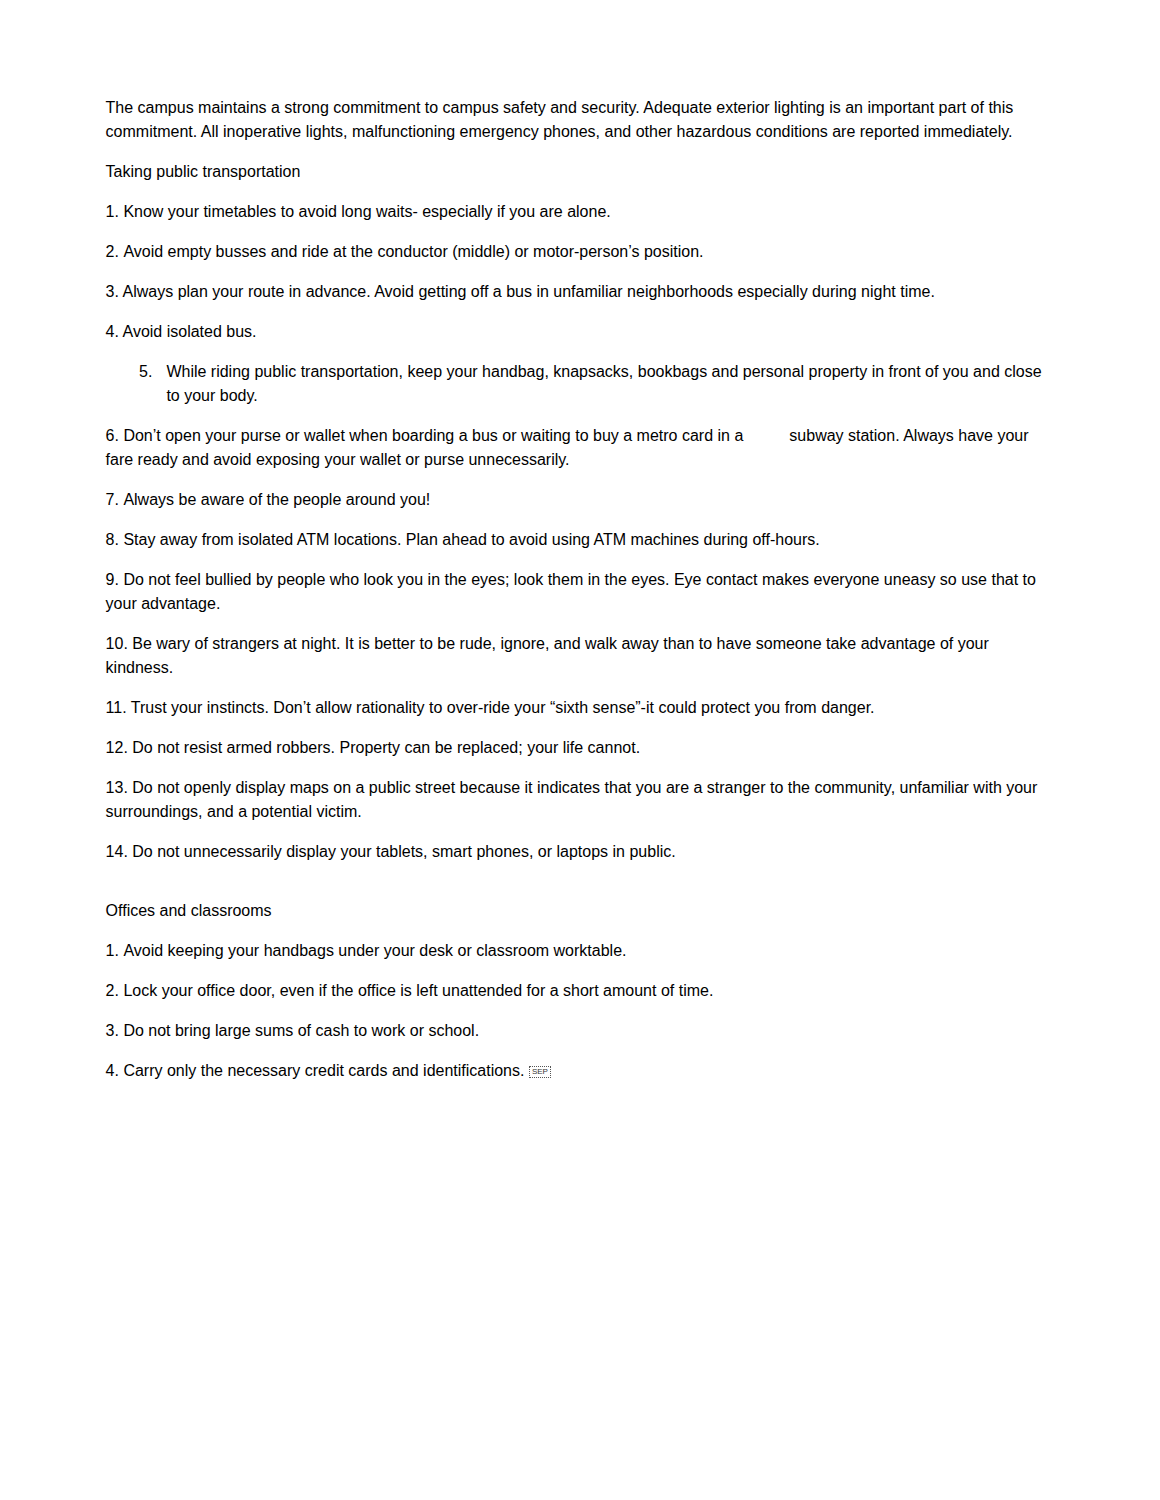The campus maintains a strong commitment to campus safety and security. Adequate exterior lighting is an important part of this commitment. All inoperative lights, malfunctioning emergency phones, and other hazardous conditions are reported immediately.
Taking public transportation
1. Know your timetables to avoid long waits- especially if you are alone.
2. Avoid empty busses and ride at the conductor (middle) or motor-person’s position.
3. Always plan your route in advance. Avoid getting off a bus in unfamiliar neighborhoods especially during night time.
4. Avoid isolated bus.
While riding public transportation, keep your handbag, knapsacks, bookbags and personal property in front of you and close to your body.
6. Don’t open your purse or wallet when boarding a bus or waiting to buy a metro card in a subway station. Always have your fare ready and avoid exposing your wallet or purse unnecessarily.
7. Always be aware of the people around you!
8. Stay away from isolated ATM locations. Plan ahead to avoid using ATM machines during off-hours.
9. Do not feel bullied by people who look you in the eyes; look them in the eyes. Eye contact makes everyone uneasy so use that to your advantage.
10. Be wary of strangers at night. It is better to be rude, ignore, and walk away than to have someone take advantage of your kindness.
11. Trust your instincts. Don’t allow rationality to over-ride your “sixth sense”-it could protect you from danger.
12. Do not resist armed robbers. Property can be replaced; your life cannot.
13. Do not openly display maps on a public street because it indicates that you are a stranger to the community, unfamiliar with your surroundings, and a potential victim.
14. Do not unnecessarily display your tablets, smart phones, or laptops in public.
Offices and classrooms
1. Avoid keeping your handbags under your desk or classroom worktable.
2. Lock your office door, even if the office is left unattended for a short amount of time.
3. Do not bring large sums of cash to work or school.
4. Carry only the necessary credit cards and identifications. SEP